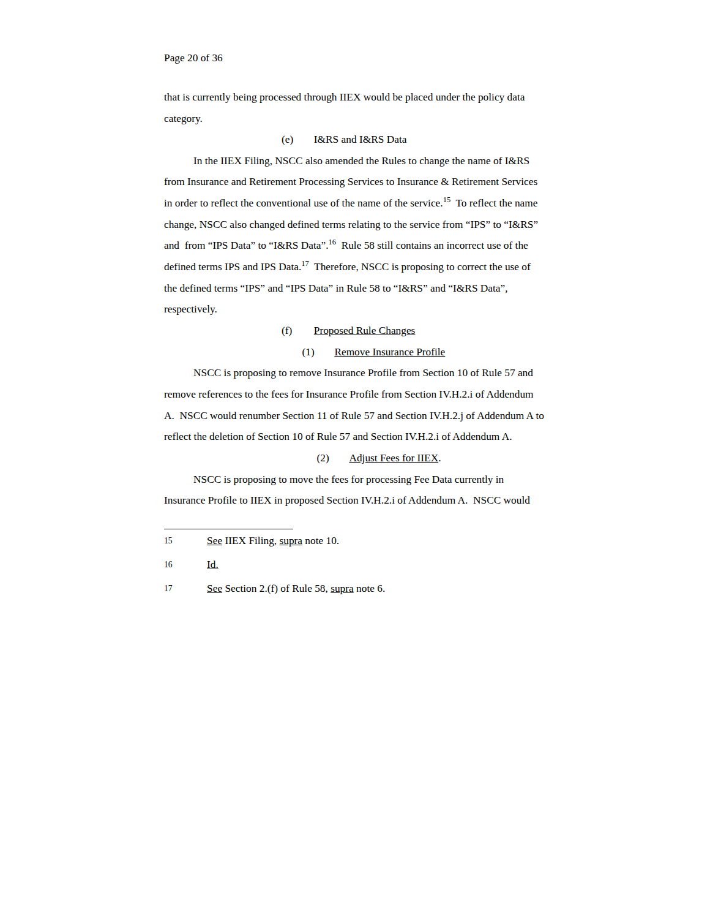Page 20 of 36
that is currently being processed through IIEX would be placed under the policy data category.
(e) I&RS and I&RS Data
In the IIEX Filing, NSCC also amended the Rules to change the name of I&RS from Insurance and Retirement Processing Services to Insurance & Retirement Services in order to reflect the conventional use of the name of the service.15 To reflect the name change, NSCC also changed defined terms relating to the service from “IPS” to “I&RS” and from “IPS Data” to “I&RS Data”.16 Rule 58 still contains an incorrect use of the defined terms IPS and IPS Data.17 Therefore, NSCC is proposing to correct the use of the defined terms “IPS” and “IPS Data” in Rule 58 to “I&RS” and “I&RS Data”, respectively.
(f) Proposed Rule Changes
(1) Remove Insurance Profile
NSCC is proposing to remove Insurance Profile from Section 10 of Rule 57 and remove references to the fees for Insurance Profile from Section IV.H.2.i of Addendum A. NSCC would renumber Section 11 of Rule 57 and Section IV.H.2.j of Addendum A to reflect the deletion of Section 10 of Rule 57 and Section IV.H.2.i of Addendum A.
(2) Adjust Fees for IIEX.
NSCC is proposing to move the fees for processing Fee Data currently in Insurance Profile to IIEX in proposed Section IV.H.2.i of Addendum A. NSCC would
15
See IIEX Filing, supra note 10.
16
Id.
17
See Section 2.(f) of Rule 58, supra note 6.